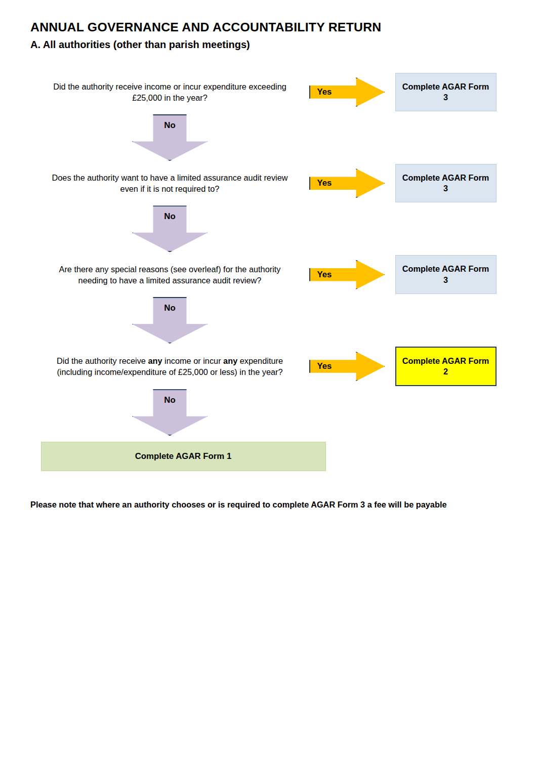ANNUAL GOVERNANCE AND ACCOUNTABILITY RETURN
A. All authorities (other than parish meetings)
Did the authority receive income or incur expenditure exceeding £25,000 in the year?
Yes
Complete AGAR Form 3
No
Does the authority want to have a limited assurance audit review even if it is not required to?
Yes
Complete AGAR Form 3
No
Are there any special reasons (see overleaf) for the authority needing to have a limited assurance audit review?
Yes
Complete AGAR Form 3
No
Did the authority receive any income or incur any expenditure (including income/expenditure of £25,000 or less) in the year?
Yes
Complete AGAR Form 2
No
Complete AGAR Form 1
Please note that where an authority chooses or is required to complete AGAR Form 3 a fee will be payable